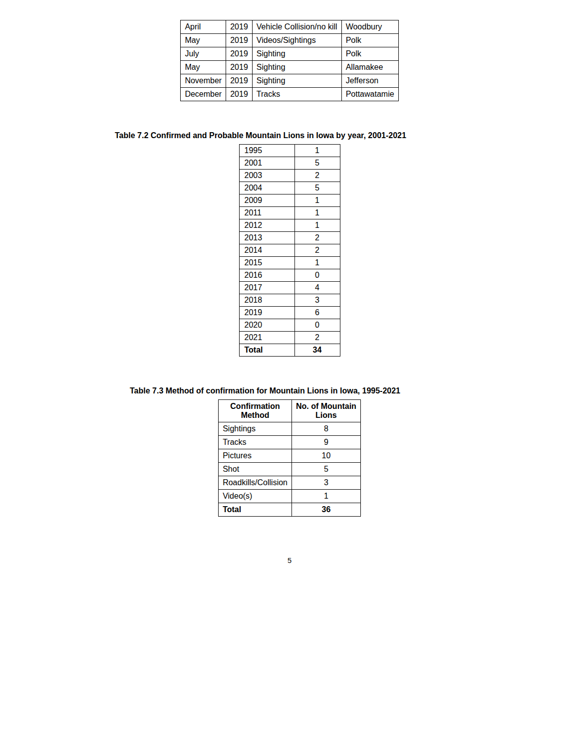| April | 2019 | Vehicle Collision/no kill | Woodbury |
| May | 2019 | Videos/Sightings | Polk |
| July | 2019 | Sighting | Polk |
| May | 2019 | Sighting | Allamakee |
| November | 2019 | Sighting | Jefferson |
| December | 2019 | Tracks | Pottawatamie |
Table 7.2 Confirmed and Probable Mountain Lions in Iowa by year, 2001-2021
| 1995 | 1 |
| 2001 | 5 |
| 2003 | 2 |
| 2004 | 5 |
| 2009 | 1 |
| 2011 | 1 |
| 2012 | 1 |
| 2013 | 2 |
| 2014 | 2 |
| 2015 | 1 |
| 2016 | 0 |
| 2017 | 4 |
| 2018 | 3 |
| 2019 | 6 |
| 2020 | 0 |
| 2021 | 2 |
| Total | 34 |
Table 7.3 Method of confirmation for Mountain Lions in Iowa, 1995-2021
| Confirmation Method | No. of Mountain Lions |
| --- | --- |
| Sightings | 8 |
| Tracks | 9 |
| Pictures | 10 |
| Shot | 5 |
| Roadkills/Collision | 3 |
| Video(s) | 1 |
| Total | 36 |
5